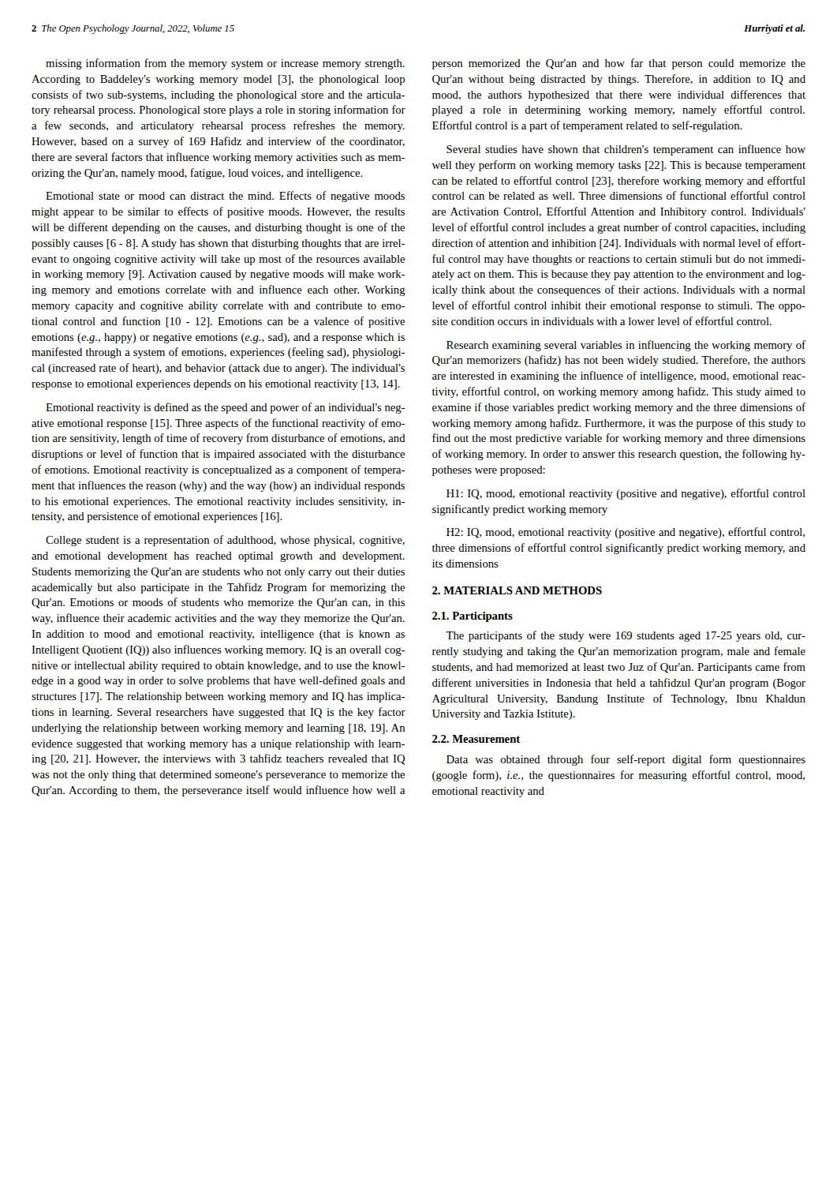2 The Open Psychology Journal, 2022, Volume 15
Hurriyati et al.
missing information from the memory system or increase memory strength. According to Baddeley's working memory model [3], the phonological loop consists of two sub-systems, including the phonological store and the articulatory rehearsal process. Phonological store plays a role in storing information for a few seconds, and articulatory rehearsal process refreshes the memory. However, based on a survey of 169 Hafidz and interview of the coordinator, there are several factors that influence working memory activities such as memorizing the Qur'an, namely mood, fatigue, loud voices, and intelligence.
Emotional state or mood can distract the mind. Effects of negative moods might appear to be similar to effects of positive moods. However, the results will be different depending on the causes, and disturbing thought is one of the possibly causes [6 - 8]. A study has shown that disturbing thoughts that are irrelevant to ongoing cognitive activity will take up most of the resources available in working memory [9]. Activation caused by negative moods will make working memory and emotions correlate with and influence each other. Working memory capacity and cognitive ability correlate with and contribute to emotional control and function [10 - 12]. Emotions can be a valence of positive emotions (e.g., happy) or negative emotions (e.g., sad), and a response which is manifested through a system of emotions, experiences (feeling sad), physiological (increased rate of heart), and behavior (attack due to anger). The individual's response to emotional experiences depends on his emotional reactivity [13, 14].
Emotional reactivity is defined as the speed and power of an individual's negative emotional response [15]. Three aspects of the functional reactivity of emotion are sensitivity, length of time of recovery from disturbance of emotions, and disruptions or level of function that is impaired associated with the disturbance of emotions. Emotional reactivity is conceptualized as a component of temperament that influences the reason (why) and the way (how) an individual responds to his emotional experiences. The emotional reactivity includes sensitivity, intensity, and persistence of emotional experiences [16].
College student is a representation of adulthood, whose physical, cognitive, and emotional development has reached optimal growth and development. Students memorizing the Qur'an are students who not only carry out their duties academically but also participate in the Tahfidz Program for memorizing the Qur'an. Emotions or moods of students who memorize the Qur'an can, in this way, influence their academic activities and the way they memorize the Qur'an. In addition to mood and emotional reactivity, intelligence (that is known as Intelligent Quotient (IQ)) also influences working memory. IQ is an overall cognitive or intellectual ability required to obtain knowledge, and to use the knowledge in a good way in order to solve problems that have well-defined goals and structures [17]. The relationship between working memory and IQ has implications in learning. Several researchers have suggested that IQ is the key factor underlying the relationship between working memory and learning [18, 19]. An evidence suggested that working memory has a unique relationship with learning [20, 21]. However, the interviews with 3 tahfidz teachers revealed that IQ was not the only thing that determined someone's perseverance to memorize the Qur'an. According to them, the perseverance itself would influence how well a person memorized the Qur'an and how far that person could memorize the Qur'an without being distracted by things. Therefore, in addition to IQ and mood, the authors hypothesized that there were individual differences that played a role in determining working memory, namely effortful control. Effortful control is a part of temperament related to self-regulation.
Several studies have shown that children's temperament can influence how well they perform on working memory tasks [22]. This is because temperament can be related to effortful control [23], therefore working memory and effortful control can be related as well. Three dimensions of functional effortful control are Activation Control, Effortful Attention and Inhibitory control. Individuals' level of effortful control includes a great number of control capacities, including direction of attention and inhibition [24]. Individuals with normal level of effortful control may have thoughts or reactions to certain stimuli but do not immediately act on them. This is because they pay attention to the environment and logically think about the consequences of their actions. Individuals with a normal level of effortful control inhibit their emotional response to stimuli. The opposite condition occurs in individuals with a lower level of effortful control.
Research examining several variables in influencing the working memory of Qur'an memorizers (hafidz) has not been widely studied. Therefore, the authors are interested in examining the influence of intelligence, mood, emotional reactivity, effortful control, on working memory among hafidz. This study aimed to examine if those variables predict working memory and the three dimensions of working memory among hafidz. Furthermore, it was the purpose of this study to find out the most predictive variable for working memory and three dimensions of working memory. In order to answer this research question, the following hypotheses were proposed:
H1: IQ, mood, emotional reactivity (positive and negative), effortful control significantly predict working memory
H2: IQ, mood, emotional reactivity (positive and negative), effortful control, three dimensions of effortful control significantly predict working memory, and its dimensions
2. MATERIALS AND METHODS
2.1. Participants
The participants of the study were 169 students aged 17-25 years old, currently studying and taking the Qur'an memorization program, male and female students, and had memorized at least two Juz of Qur'an. Participants came from different universities in Indonesia that held a tahfidzul Qur'an program (Bogor Agricultural University, Bandung Institute of Technology, Ibnu Khaldun University and Tazkia Istitute).
2.2. Measurement
Data was obtained through four self-report digital form questionnaires (google form), i.e., the questionnaires for measuring effortful control, mood, emotional reactivity and